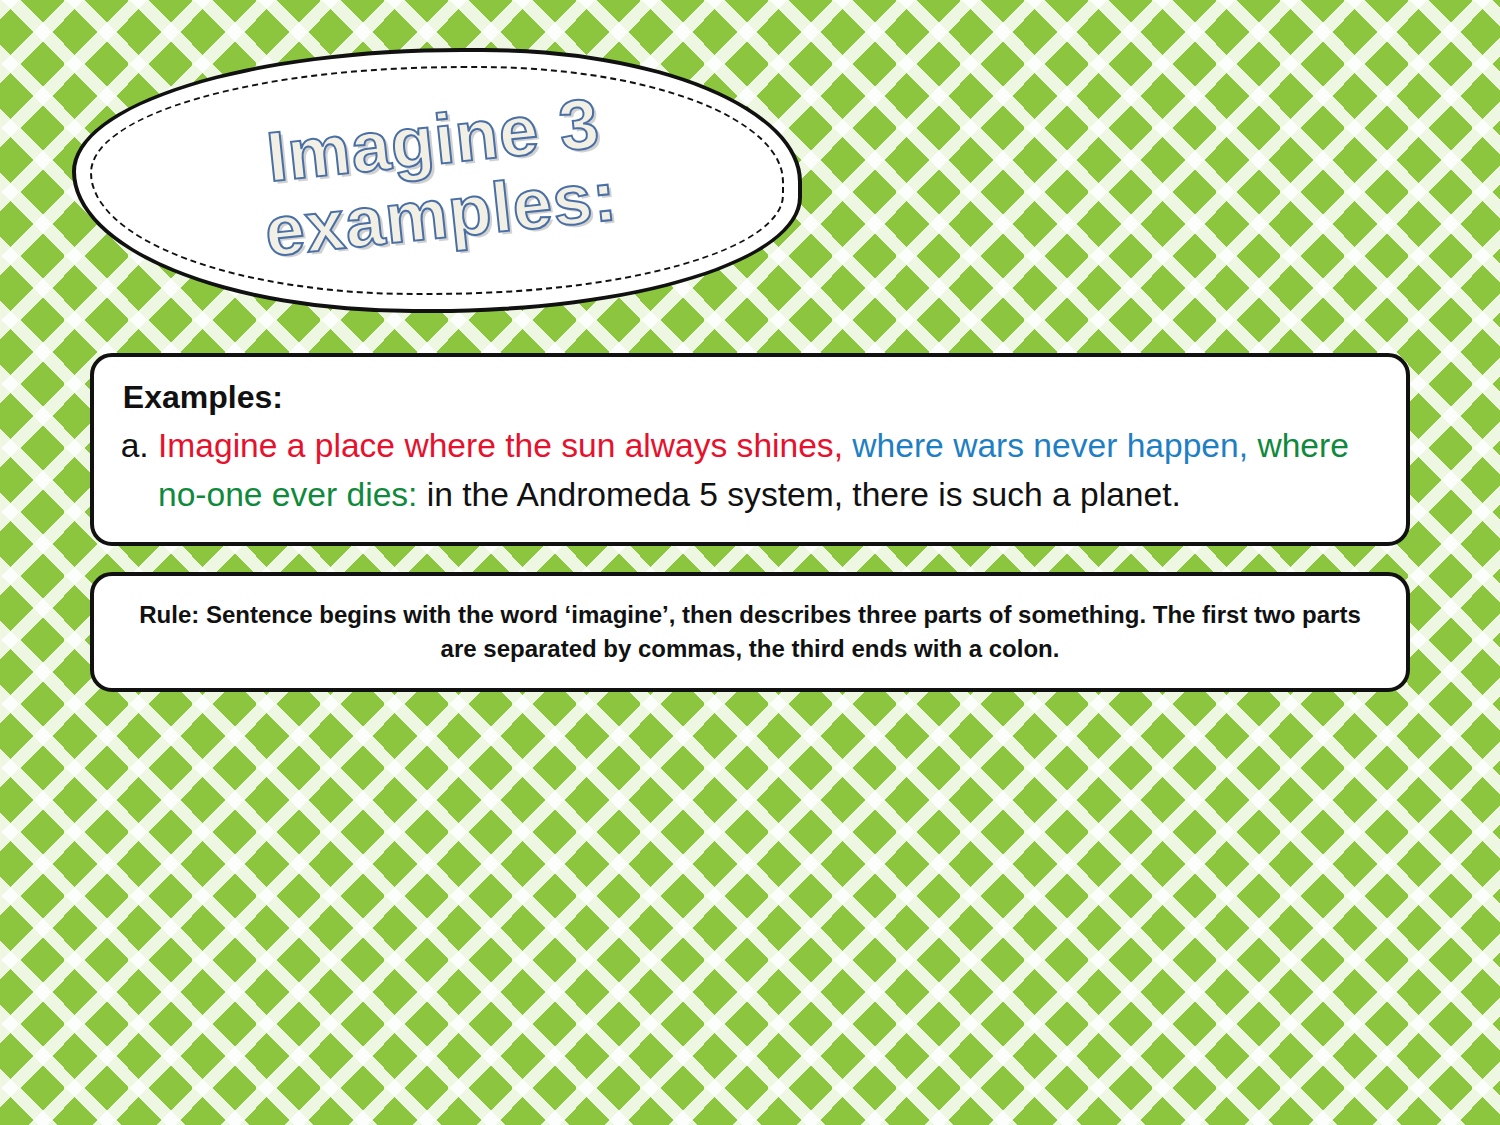Imagine 3
examples:
Examples:
Imagine a place where the sun always shines, where wars never happen, where no-one ever dies: in the Andromeda 5 system, there is such a planet.
Rule: Sentence begins with the word ‘imagine’, then describes three parts of something. The first two parts are separated by commas, the third ends with a colon.